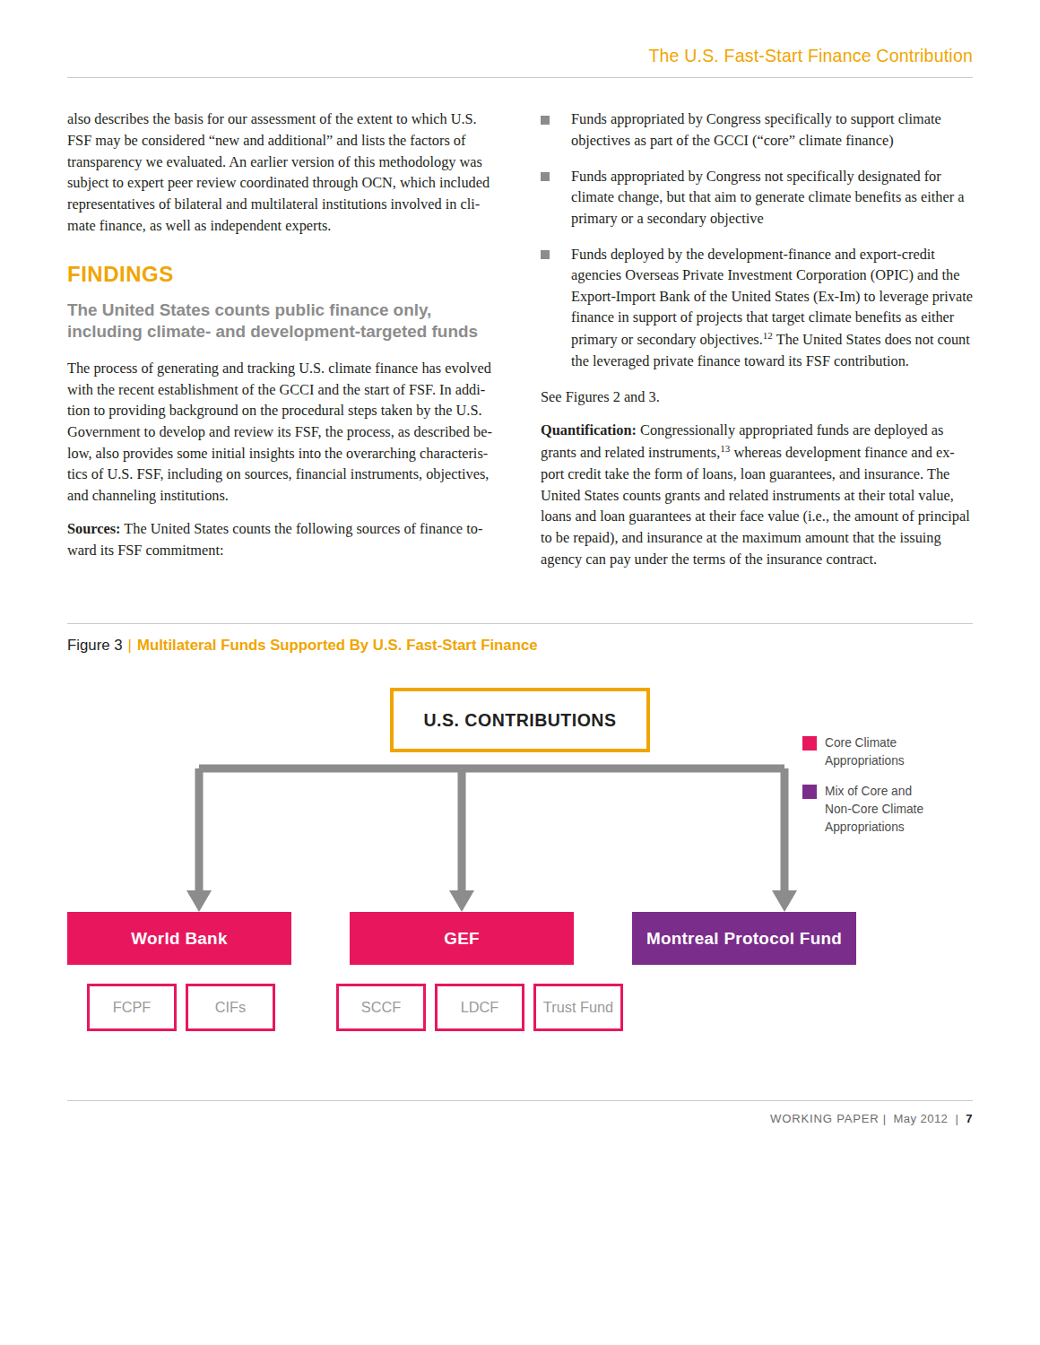The U.S. Fast-Start Finance Contribution
also describes the basis for our assessment of the extent to which U.S. FSF may be considered “new and additional” and lists the factors of transparency we evaluated. An earlier version of this methodology was subject to expert peer review coordinated through OCN, which included representatives of bilateral and multilateral institutions involved in climate finance, as well as independent experts.
FINDINGS
The United States counts public finance only, including climate- and development-targeted funds
The process of generating and tracking U.S. climate finance has evolved with the recent establishment of the GCCI and the start of FSF. In addition to providing background on the procedural steps taken by the U.S. Government to develop and review its FSF, the process, as described below, also provides some initial insights into the overarching characteristics of U.S. FSF, including on sources, financial instruments, objectives, and channeling institutions.
Sources: The United States counts the following sources of finance toward its FSF commitment:
Funds appropriated by Congress specifically to support climate objectives as part of the GCCI (“core” climate finance)
Funds appropriated by Congress not specifically designated for climate change, but that aim to generate climate benefits as either a primary or a secondary objective
Funds deployed by the development-finance and export-credit agencies Overseas Private Investment Corporation (OPIC) and the Export-Import Bank of the United States (Ex-Im) to leverage private finance in support of projects that target climate benefits as either primary or secondary objectives.12 The United States does not count the leveraged private finance toward its FSF contribution.
See Figures 2 and 3.
Quantification: Congressionally appropriated funds are deployed as grants and related instruments,13 whereas development finance and export credit take the form of loans, loan guarantees, and insurance. The United States counts grants and related instruments at their total value, loans and loan guarantees at their face value (i.e., the amount of principal to be repaid), and insurance at the maximum amount that the issuing agency can pay under the terms of the insurance contract.
Figure 3|Multilateral Funds Supported By U.S. Fast-Start Finance
Core Climate
Appropriations
Mix of Core and
Non-Core Climate
Appropriations
U.S. CONTRIBUTIONS
World Bank
GEF
Montreal Protocol Fund
FCPF
CIFs
SCCF
LDCF
Trust Fund
WORKING PAPER | May 2012 | 7